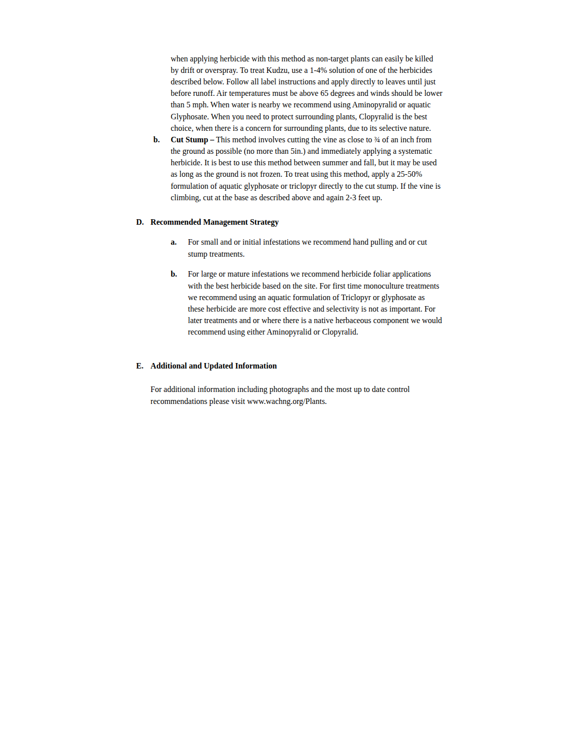when applying herbicide with this method as non-target plants can easily be killed by drift or overspray. To treat Kudzu, use a 1-4% solution of one of the herbicides described below. Follow all label instructions and apply directly to leaves until just before runoff. Air temperatures must be above 65 degrees and winds should be lower than 5 mph. When water is nearby we recommend using Aminopyralid or aquatic Glyphosate. When you need to protect surrounding plants, Clopyralid is the best choice, when there is a concern for surrounding plants, due to its selective nature.
b.
Cut Stump – This method involves cutting the vine as close to ¾ of an inch from the ground as possible (no more than 5in.) and immediately applying a systematic herbicide. It is best to use this method between summer and fall, but it may be used as long as the ground is not frozen. To treat using this method, apply a 25-50% formulation of aquatic glyphosate or triclopyr directly to the cut stump. If the vine is climbing, cut at the base as described above and again 2-3 feet up.
D.
Recommended Management Strategy
a.
For small and or initial infestations we recommend hand pulling and or cut stump treatments.
b.
For large or mature infestations we recommend herbicide foliar applications with the best herbicide based on the site. For first time monoculture treatments we recommend using an aquatic formulation of Triclopyr or glyphosate as these herbicide are more cost effective and selectivity is not as important. For later treatments and or where there is a native herbaceous component we would recommend using either Aminopyralid or Clopyralid.
E.
Additional and Updated Information
For additional information including photographs and the most up to date control recommendations please visit www.wachng.org/Plants.